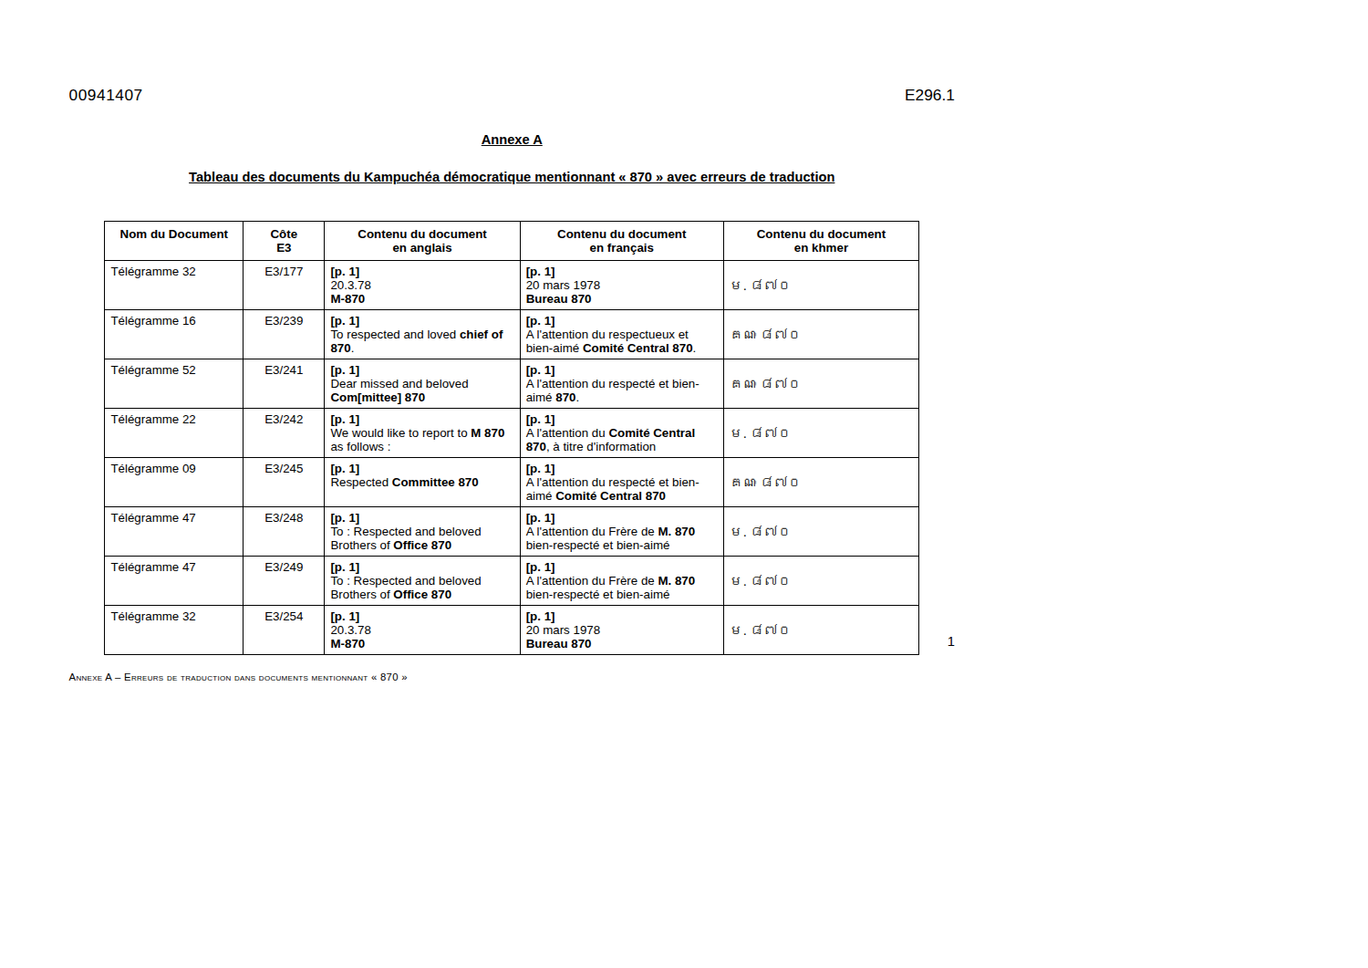00941407 E296.1
Annexe A
Tableau des documents du Kampuchéa démocratique mentionnant « 870 » avec erreurs de traduction
| Nom du Document | Côte E3 | Contenu du document en anglais | Contenu du document en français | Contenu du document en khmer |
| --- | --- | --- | --- | --- |
| Télégramme 32 | E3/177 | [p. 1] 20.3.78 M-870 | [p. 1] 20 mars 1978 Bureau 870 | ម. ៨៧០ |
| Télégramme 16 | E3/239 | [p. 1] To respected and loved chief of 870 . | [p. 1] A l'attention du respectueux et bien-aimé Comité Central 870 . | គណៈ ៨៧០ |
| Télégramme 52 | E3/241 | [p. 1] Dear missed and beloved Com[mittee] 870 | [p. 1] A l'attention du respecté et bien-aimé 870 . | គណៈ ៨៧០ |
| Télégramme 22 | E3/242 | [p. 1] We would like to report to M 870 as follows : | [p. 1] A l'attention du Comité Central 870 , à titre d'information | ម. ៨៧០ |
| Télégramme 09 | E3/245 | [p. 1] Respected Committee 870 | [p. 1] A l'attention du respecté et bien-aimé Comité Central 870 | គណៈ ៨៧០ |
| Télégramme 47 | E3/248 | [p. 1] To : Respected and beloved Brothers of Office 870 | [p. 1] A l'attention du Frère de M. 870 bien-respecté et bien-aimé | ម. ៨៧០ |
| Télégramme 47 | E3/249 | [p. 1] To : Respected and beloved Brothers of Office 870 | [p. 1] A l'attention du Frère de M. 870 bien-respecté et bien-aimé | ម. ៨៧០ |
| Télégramme 32 | E3/254 | [p. 1] 20.3.78 M-870 | [p. 1] 20 mars 1978 Bureau 870 | ម. ៨៧០ |
1
Annexe A – Erreurs de traduction dans documents mentionnant « 870 »